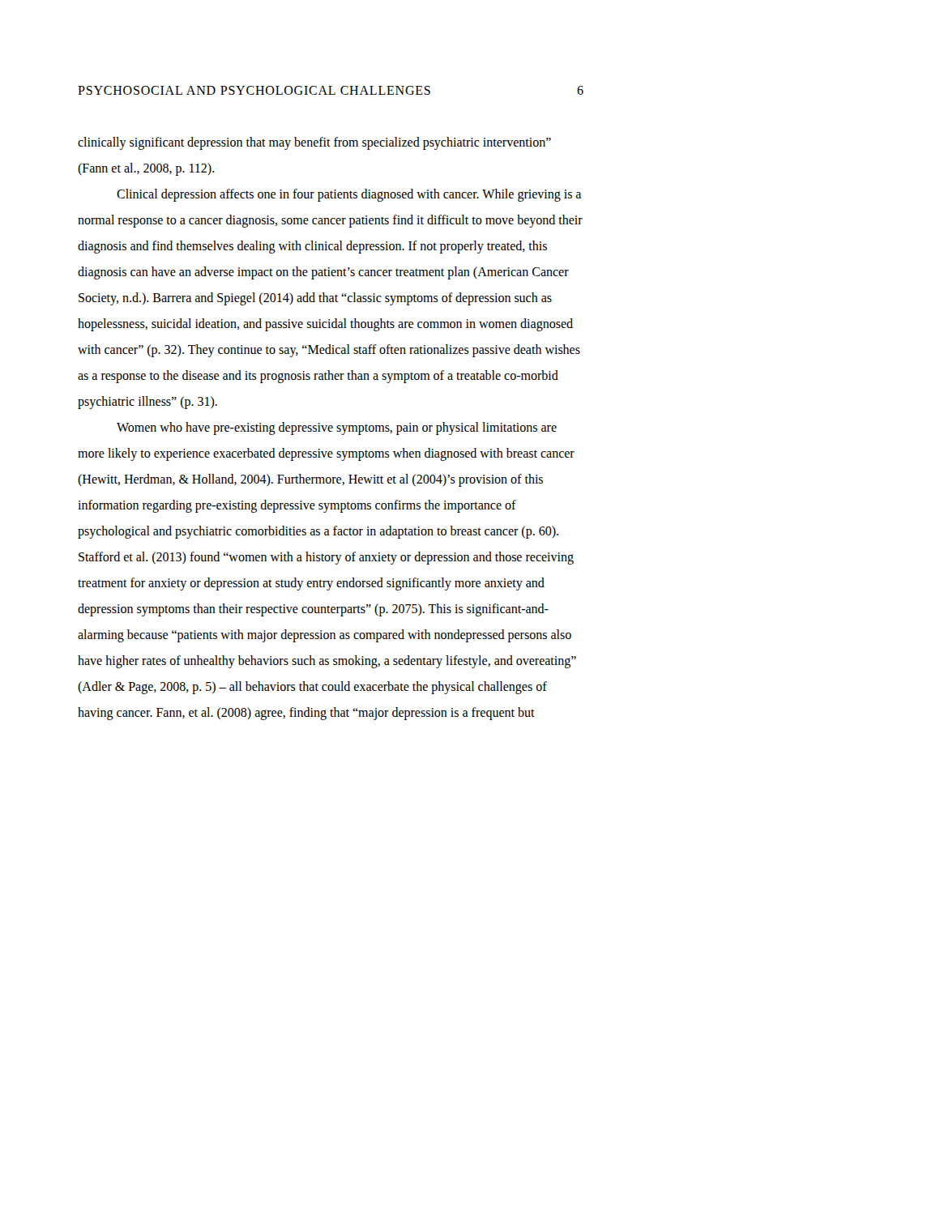Psychosocial and Psychological Challenges 6
clinically significant depression that may benefit from specialized psychiatric intervention” (Fann et al., 2008, p. 112).
Clinical depression affects one in four patients diagnosed with cancer. While grieving is a normal response to a cancer diagnosis, some cancer patients find it difficult to move beyond their diagnosis and find themselves dealing with clinical depression. If not properly treated, this diagnosis can have an adverse impact on the patient’s cancer treatment plan (American Cancer Society, n.d.). Barrera and Spiegel (2014) add that “classic symptoms of depression such as hopelessness, suicidal ideation, and passive suicidal thoughts are common in women diagnosed with cancer” (p. 32). They continue to say, “Medical staff often rationalizes passive death wishes as a response to the disease and its prognosis rather than a symptom of a treatable co-morbid psychiatric illness” (p. 31).
Women who have pre-existing depressive symptoms, pain or physical limitations are more likely to experience exacerbated depressive symptoms when diagnosed with breast cancer (Hewitt, Herdman, & Holland, 2004). Furthermore, Hewitt et al (2004)’s provision of this information regarding pre-existing depressive symptoms confirms the importance of psychological and psychiatric comorbidities as a factor in adaptation to breast cancer (p. 60). Stafford et al. (2013) found “women with a history of anxiety or depression and those receiving treatment for anxiety or depression at study entry endorsed significantly more anxiety and depression symptoms than their respective counterparts” (p. 2075). This is significant-and-alarming because “patients with major depression as compared with nondepressed persons also have higher rates of unhealthy behaviors such as smoking, a sedentary lifestyle, and overeating” (Adler & Page, 2008, p. 5) – all behaviors that could exacerbate the physical challenges of having cancer. Fann, et al. (2008) agree, finding that “major depression is a frequent but